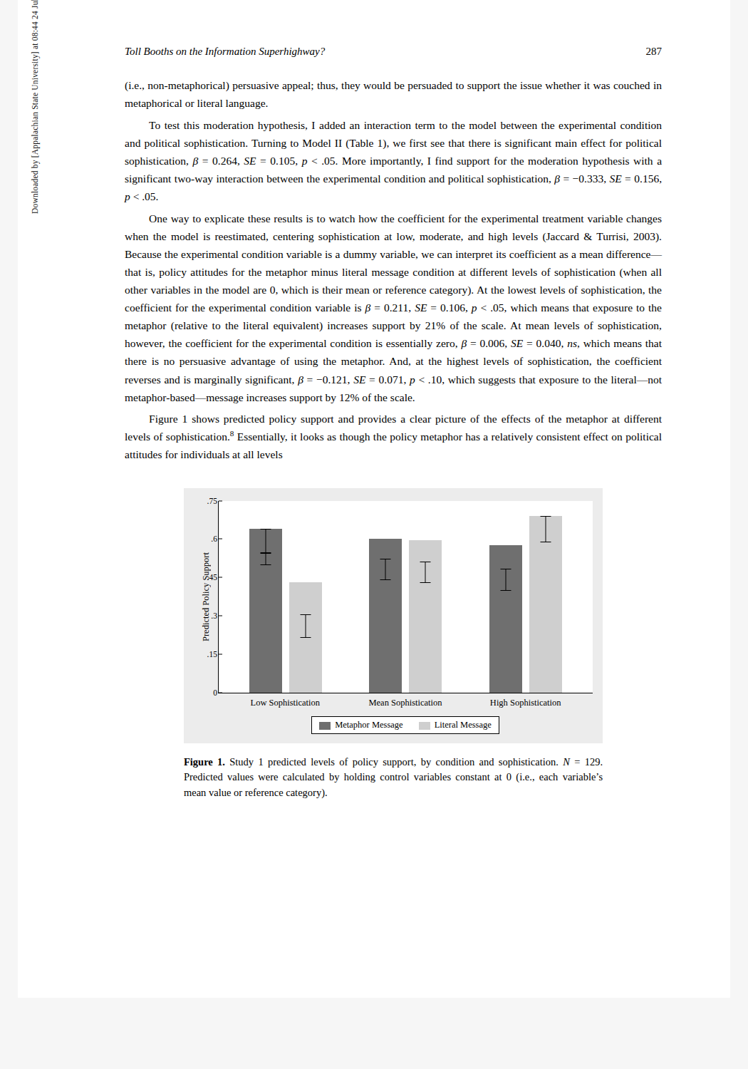Downloaded by [Appalachian State University] at 08:44 24 July 2012
Toll Booths on the Information Superhighway? 287
(i.e., non-metaphorical) persuasive appeal; thus, they would be persuaded to support the issue whether it was couched in metaphorical or literal language.
To test this moderation hypothesis, I added an interaction term to the model between the experimental condition and political sophistication. Turning to Model II (Table 1), we first see that there is significant main effect for political sophistication, β = 0.264, SE = 0.105, p < .05. More importantly, I find support for the moderation hypothesis with a significant two-way interaction between the experimental condition and political sophistication, β = −0.333, SE = 0.156, p < .05.
One way to explicate these results is to watch how the coefficient for the experimental treatment variable changes when the model is reestimated, centering sophistication at low, moderate, and high levels (Jaccard & Turrisi, 2003). Because the experimental condition variable is a dummy variable, we can interpret its coefficient as a mean difference—that is, policy attitudes for the metaphor minus literal message condition at different levels of sophistication (when all other variables in the model are 0, which is their mean or reference category). At the lowest levels of sophistication, the coefficient for the experimental condition variable is β = 0.211, SE = 0.106, p < .05, which means that exposure to the metaphor (relative to the literal equivalent) increases support by 21% of the scale. At mean levels of sophistication, however, the coefficient for the experimental condition is essentially zero, β = 0.006, SE = 0.040, ns, which means that there is no persuasive advantage of using the metaphor. And, at the highest levels of sophistication, the coefficient reverses and is marginally significant, β = −0.121, SE = 0.071, p < .10, which suggests that exposure to the literal—not metaphor-based—message increases support by 12% of the scale.
Figure 1 shows predicted policy support and provides a clear picture of the effects of the metaphor at different levels of sophistication.8 Essentially, it looks as though the policy metaphor has a relatively consistent effect on political attitudes for individuals at all levels
Predicted Policy Support
0
.15
.3
.45
.6
.75
Low Sophistication Mean Sophistication High Sophistication
Metaphor Message Literal Message
Figure 1. Study 1 predicted levels of policy support, by condition and sophistication. N = 129. Predicted values were calculated by holding control variables constant at 0 (i.e., each variable’s mean value or reference category).